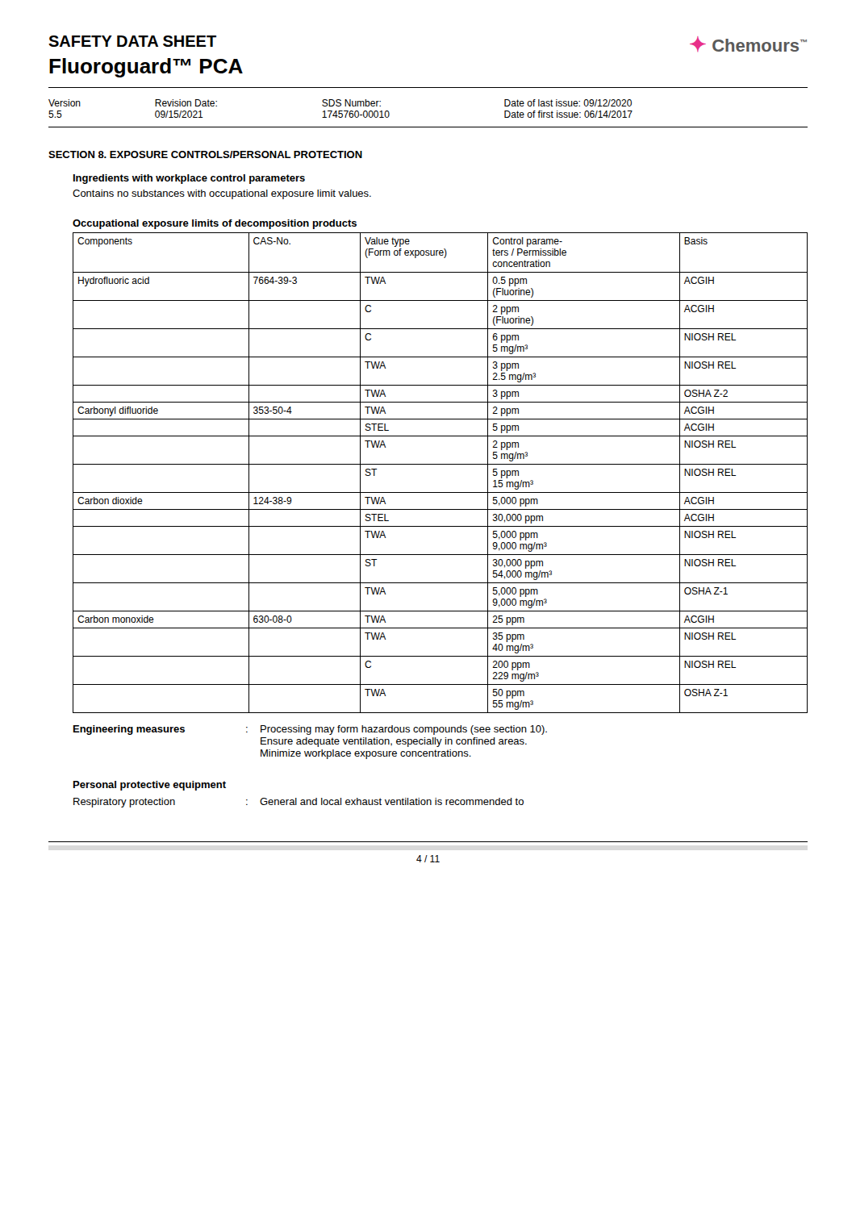✦ Chemours™
SAFETY DATA SHEET
Fluoroguard™ PCA
| Version 5.5 | Revision Date: 09/15/2021 | SDS Number: 1745760-00010 | Date of last issue: 09/12/2020 Date of first issue: 06/14/2017 |
SECTION 8. EXPOSURE CONTROLS/PERSONAL PROTECTION
Ingredients with workplace control parameters
Contains no substances with occupational exposure limit values.
Occupational exposure limits of decomposition products
| Components | CAS-No. | Value type (Form of exposure) | Control parame- ters / Permissible concentration | Basis |
| --- | --- | --- | --- | --- |
| Hydrofluoric acid | 7664-39-3 | TWA | 0.5 ppm (Fluorine) | ACGIH |
| | | C | 2 ppm (Fluorine) | ACGIH |
| | | C | 6 ppm 5 mg/m³ | NIOSH REL |
| | | TWA | 3 ppm 2.5 mg/m³ | NIOSH REL |
| | | TWA | 3 ppm | OSHA Z-2 |
| Carbonyl difluoride | 353-50-4 | TWA | 2 ppm | ACGIH |
| | | STEL | 5 ppm | ACGIH |
| | | TWA | 2 ppm 5 mg/m³ | NIOSH REL |
| | | ST | 5 ppm 15 mg/m³ | NIOSH REL |
| Carbon dioxide | 124-38-9 | TWA | 5,000 ppm | ACGIH |
| | | STEL | 30,000 ppm | ACGIH |
| | | TWA | 5,000 ppm 9,000 mg/m³ | NIOSH REL |
| | | ST | 30,000 ppm 54,000 mg/m³ | NIOSH REL |
| | | TWA | 5,000 ppm 9,000 mg/m³ | OSHA Z-1 |
| Carbon monoxide | 630-08-0 | TWA | 25 ppm | ACGIH |
| | | TWA | 35 ppm 40 mg/m³ | NIOSH REL |
| | | C | 200 ppm 229 mg/m³ | NIOSH REL |
| | | TWA | 50 ppm 55 mg/m³ | OSHA Z-1 |
| Engineering measures | : | Processing may form hazardous compounds (see section 10). Ensure adequate ventilation, especially in confined areas. Minimize workplace exposure concentrations. |
Personal protective equipment
| Respiratory protection | : | General and local exhaust ventilation is recommended to |
4 / 11